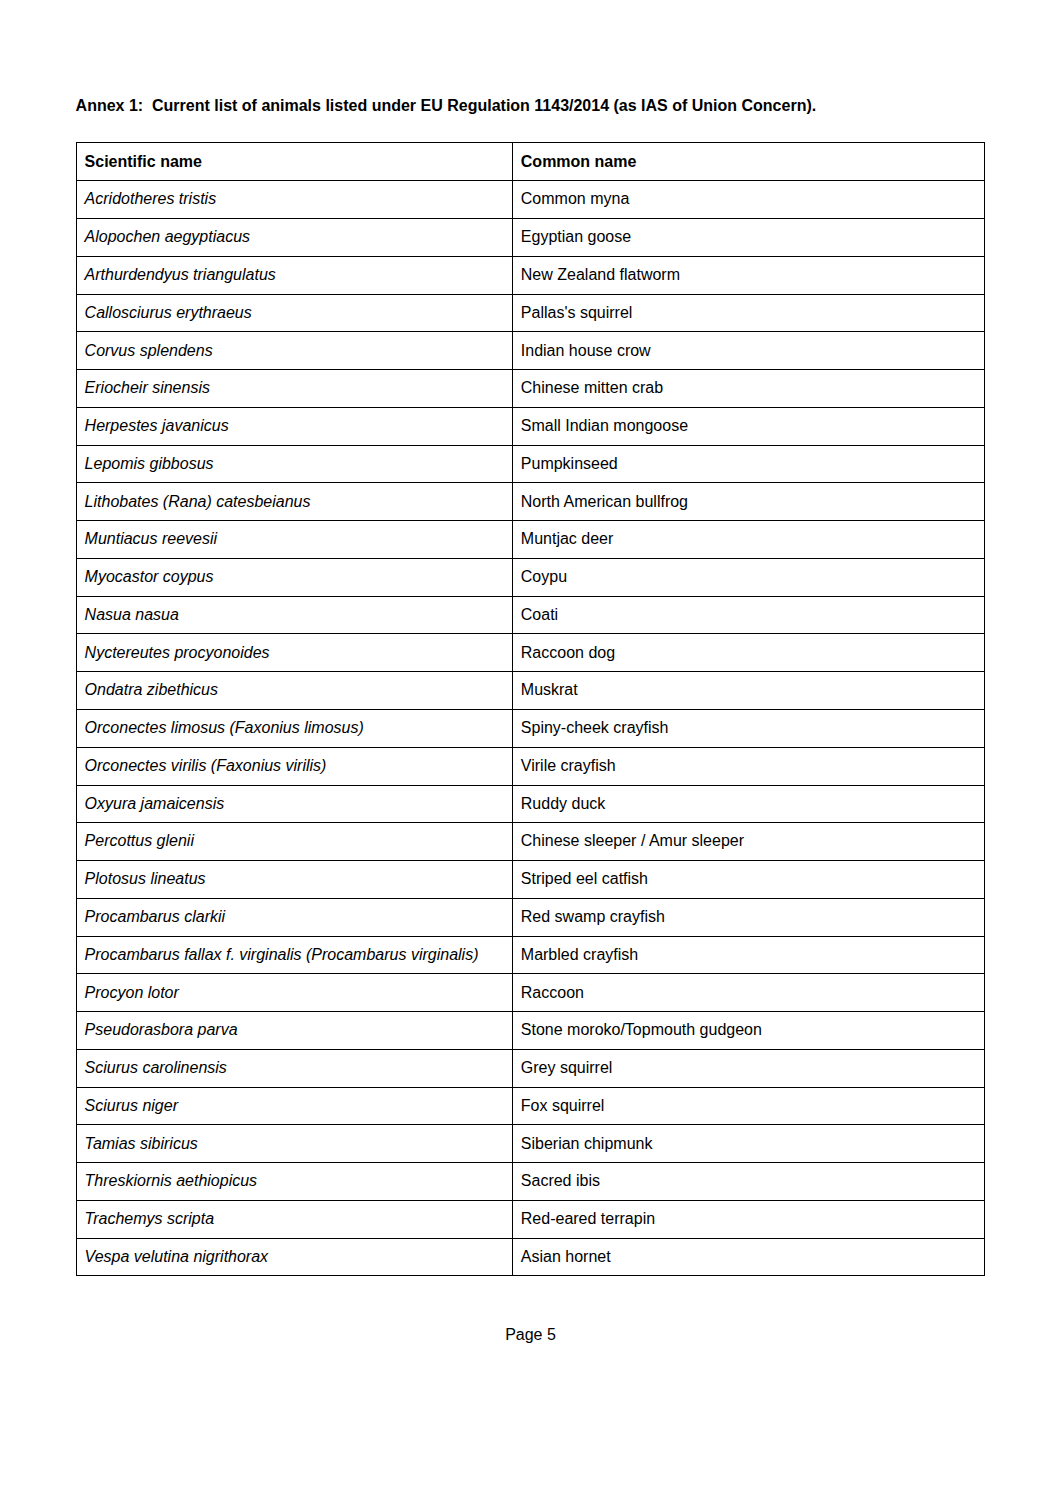Annex 1: Current list of animals listed under EU Regulation 1143/2014 (as IAS of Union Concern).
| Scientific name | Common name |
| --- | --- |
| Acridotheres tristis | Common myna |
| Alopochen aegyptiacus | Egyptian goose |
| Arthurdendyus triangulatus | New Zealand flatworm |
| Callosciurus erythraeus | Pallas's squirrel |
| Corvus splendens | Indian house crow |
| Eriocheir sinensis | Chinese mitten crab |
| Herpestes javanicus | Small Indian mongoose |
| Lepomis gibbosus | Pumpkinseed |
| Lithobates (Rana) catesbeianus | North American bullfrog |
| Muntiacus reevesii | Muntjac deer |
| Myocastor coypus | Coypu |
| Nasua nasua | Coati |
| Nyctereutes procyonoides | Raccoon dog |
| Ondatra zibethicus | Muskrat |
| Orconectes limosus (Faxonius limosus) | Spiny-cheek crayfish |
| Orconectes virilis (Faxonius virilis) | Virile crayfish |
| Oxyura jamaicensis | Ruddy duck |
| Percottus glenii | Chinese sleeper / Amur sleeper |
| Plotosus lineatus | Striped eel catfish |
| Procambarus clarkii | Red swamp crayfish |
| Procambarus fallax f. virginalis (Procambarus virginalis) | Marbled crayfish |
| Procyon lotor | Raccoon |
| Pseudorasbora parva | Stone moroko/Topmouth gudgeon |
| Sciurus carolinensis | Grey squirrel |
| Sciurus niger | Fox squirrel |
| Tamias sibiricus | Siberian chipmunk |
| Threskiornis aethiopicus | Sacred ibis |
| Trachemys scripta | Red-eared terrapin |
| Vespa velutina nigrithorax | Asian hornet |
Page 5